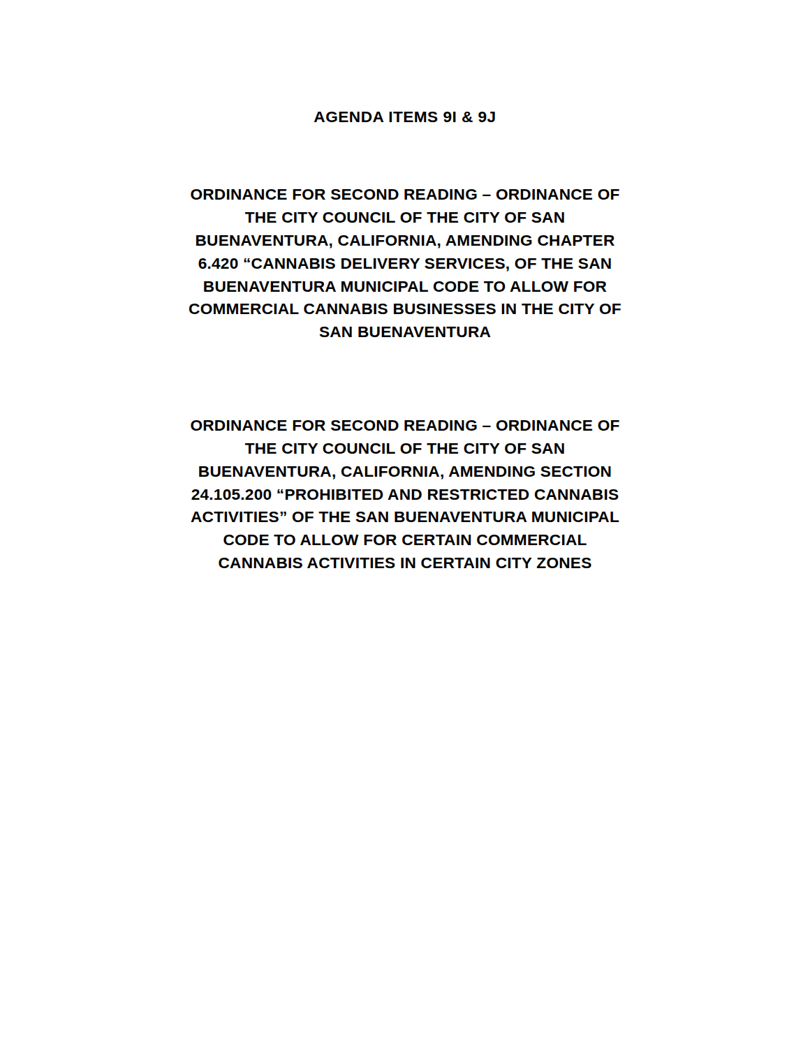AGENDA ITEMS 9I & 9J
ORDINANCE FOR SECOND READING – ORDINANCE OF THE CITY COUNCIL OF THE CITY OF SAN BUENAVENTURA, CALIFORNIA, AMENDING CHAPTER 6.420 “CANNABIS DELIVERY SERVICES, OF THE SAN BUENAVENTURA MUNICIPAL CODE TO ALLOW FOR COMMERCIAL CANNABIS BUSINESSES IN THE CITY OF SAN BUENAVENTURA
ORDINANCE FOR SECOND READING – ORDINANCE OF THE CITY COUNCIL OF THE CITY OF SAN BUENAVENTURA, CALIFORNIA, AMENDING SECTION 24.105.200 “PROHIBITED AND RESTRICTED CANNABIS ACTIVITIES” OF THE SAN BUENAVENTURA MUNICIPAL CODE TO ALLOW FOR CERTAIN COMMERCIAL CANNABIS ACTIVITIES IN CERTAIN CITY ZONES